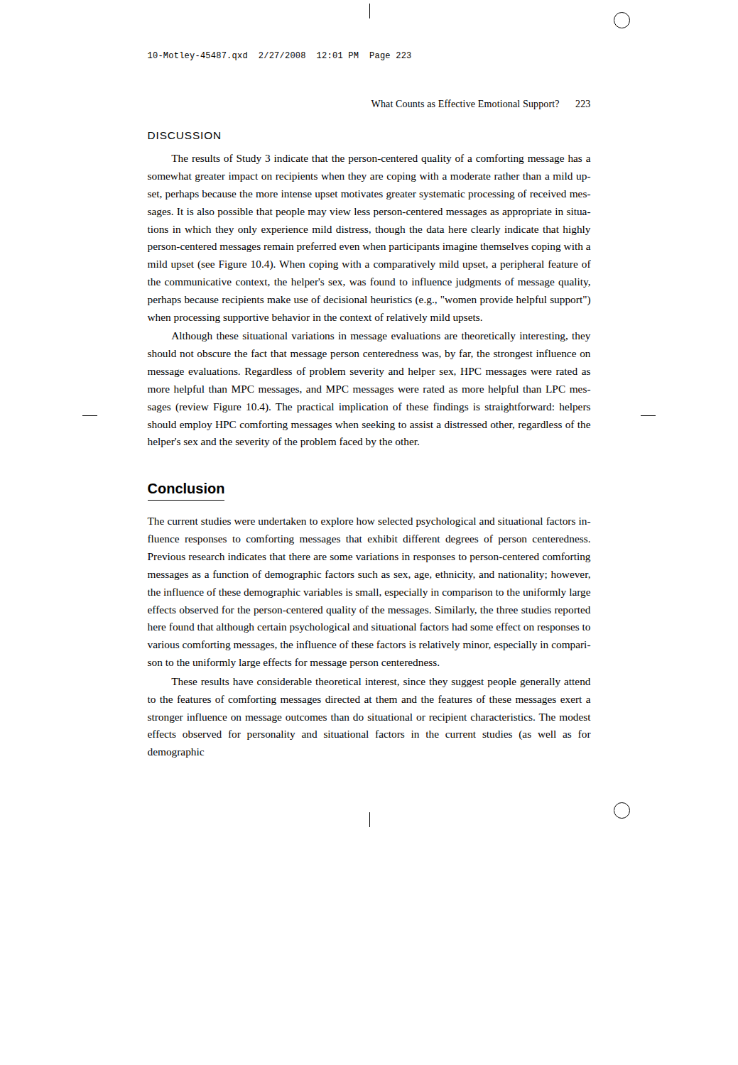10-Motley-45487.qxd 2/27/2008 12:01 PM Page 223
What Counts as Effective Emotional Support?223
DISCUSSION
The results of Study 3 indicate that the person-centered quality of a comforting message has a somewhat greater impact on recipients when they are coping with a moderate rather than a mild upset, perhaps because the more intense upset motivates greater systematic processing of received messages. It is also possible that people may view less person-centered messages as appropriate in situations in which they only experience mild distress, though the data here clearly indicate that highly person-centered messages remain preferred even when participants imagine themselves coping with a mild upset (see Figure 10.4). When coping with a comparatively mild upset, a peripheral feature of the communicative context, the helper's sex, was found to influence judgments of message quality, perhaps because recipients make use of decisional heuristics (e.g., "women provide helpful support") when processing supportive behavior in the context of relatively mild upsets.
Although these situational variations in message evaluations are theoretically interesting, they should not obscure the fact that message person centeredness was, by far, the strongest influence on message evaluations. Regardless of problem severity and helper sex, HPC messages were rated as more helpful than MPC messages, and MPC messages were rated as more helpful than LPC messages (review Figure 10.4). The practical implication of these findings is straightforward: helpers should employ HPC comforting messages when seeking to assist a distressed other, regardless of the helper's sex and the severity of the problem faced by the other.
Conclusion
The current studies were undertaken to explore how selected psychological and situational factors influence responses to comforting messages that exhibit different degrees of person centeredness. Previous research indicates that there are some variations in responses to person-centered comforting messages as a function of demographic factors such as sex, age, ethnicity, and nationality; however, the influence of these demographic variables is small, especially in comparison to the uniformly large effects observed for the person-centered quality of the messages. Similarly, the three studies reported here found that although certain psychological and situational factors had some effect on responses to various comforting messages, the influence of these factors is relatively minor, especially in comparison to the uniformly large effects for message person centeredness.
These results have considerable theoretical interest, since they suggest people generally attend to the features of comforting messages directed at them and the features of these messages exert a stronger influence on message outcomes than do situational or recipient characteristics. The modest effects observed for personality and situational factors in the current studies (as well as for demographic